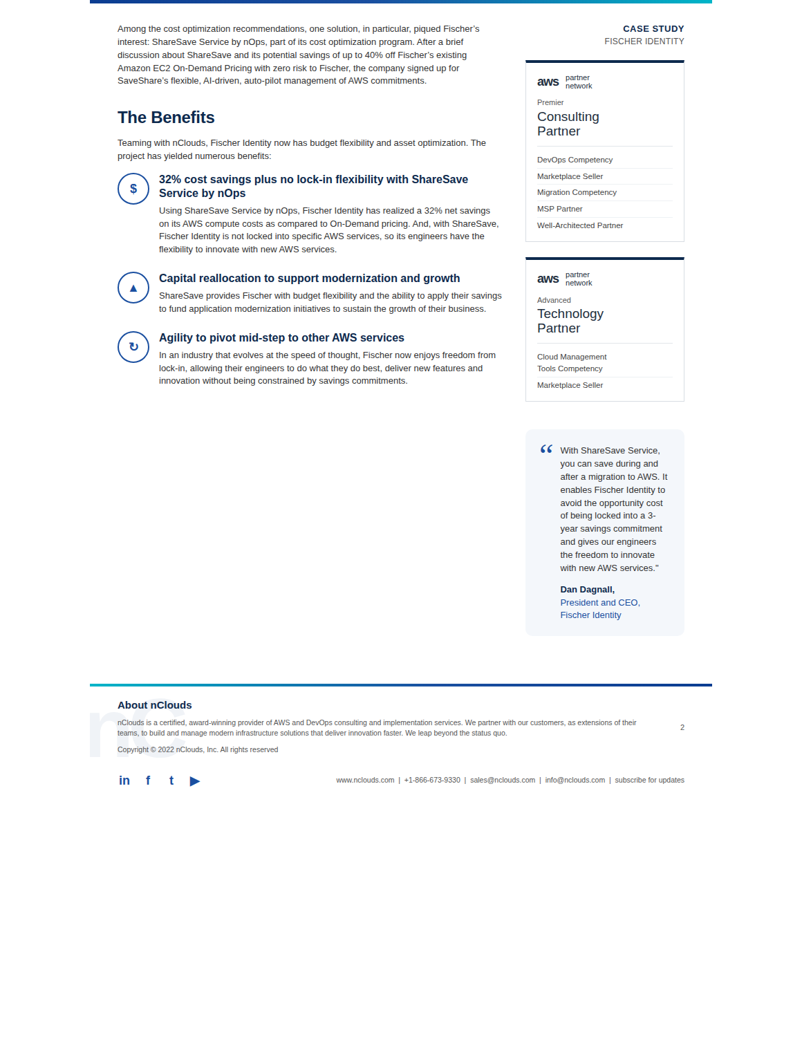Among the cost optimization recommendations, one solution, in particular, piqued Fischer’s interest: ShareSave Service by nOps, part of its cost optimization program. After a brief
discussion about ShareSave and its potential savings of up to 40% off Fischer’s existing
Amazon EC2 On-Demand Pricing with zero risk to Fischer, the company signed up for
SaveShare’s flexible, AI-driven, auto-pilot management of AWS commitments.
The Benefits
Teaming with nClouds, Fischer Identity now has budget flexibility and asset optimization. The project has yielded numerous benefits:
$
32% cost savings plus no lock-in flexibility with ShareSave Service by nOps
Using ShareSave Service by nOps, Fischer Identity has realized a 32% net savings on its AWS compute costs as compared to On-Demand pricing. And, with ShareSave, Fischer Identity is not locked into specific AWS services, so its engineers have the flexibility to innovate with new AWS services.
▲
Capital reallocation to support modernization and growth
ShareSave provides Fischer with budget flexibility and the ability to apply their savings to fund application modernization initiatives to sustain the growth of their business.
↻
Agility to pivot mid-step to other AWS services
In an industry that evolves at the speed of thought, Fischer now enjoys freedom from lock-in, allowing their engineers to do what they do best, deliver new features and innovation without being constrained by savings commitments.
CASE STUDY
FISCHER IDENTITY
aws partner
network
Premier
Consulting
Partner
DevOps Competency
Marketplace Seller
Migration Competency
MSP Partner
Well-Architected Partner
aws partner
network
Advanced
Technology
Partner
Cloud Management
Tools Competency
Marketplace Seller
“
With ShareSave Service, you can save during and after a migration to AWS. It enables Fischer Identity to avoid the opportunity cost of being locked into a 3-year savings commitment and gives our engineers the freedom to innovate with new AWS services."
Dan Dagnall,
President and CEO, Fischer Identity
nC
About nClouds
nClouds is a certified, award-winning provider of AWS and DevOps consulting and implementation services. We partner with our customers, as extensions of their teams, to build and manage modern infrastructure solutions that deliver innovation faster. We leap beyond the status quo.
Copyright © 2022 nClouds, Inc. All rights reserved
2
in ft▶
www.nclouds.com | +1-866-673-9330 | sales@nclouds.com | info@nclouds.com | subscribe for updates